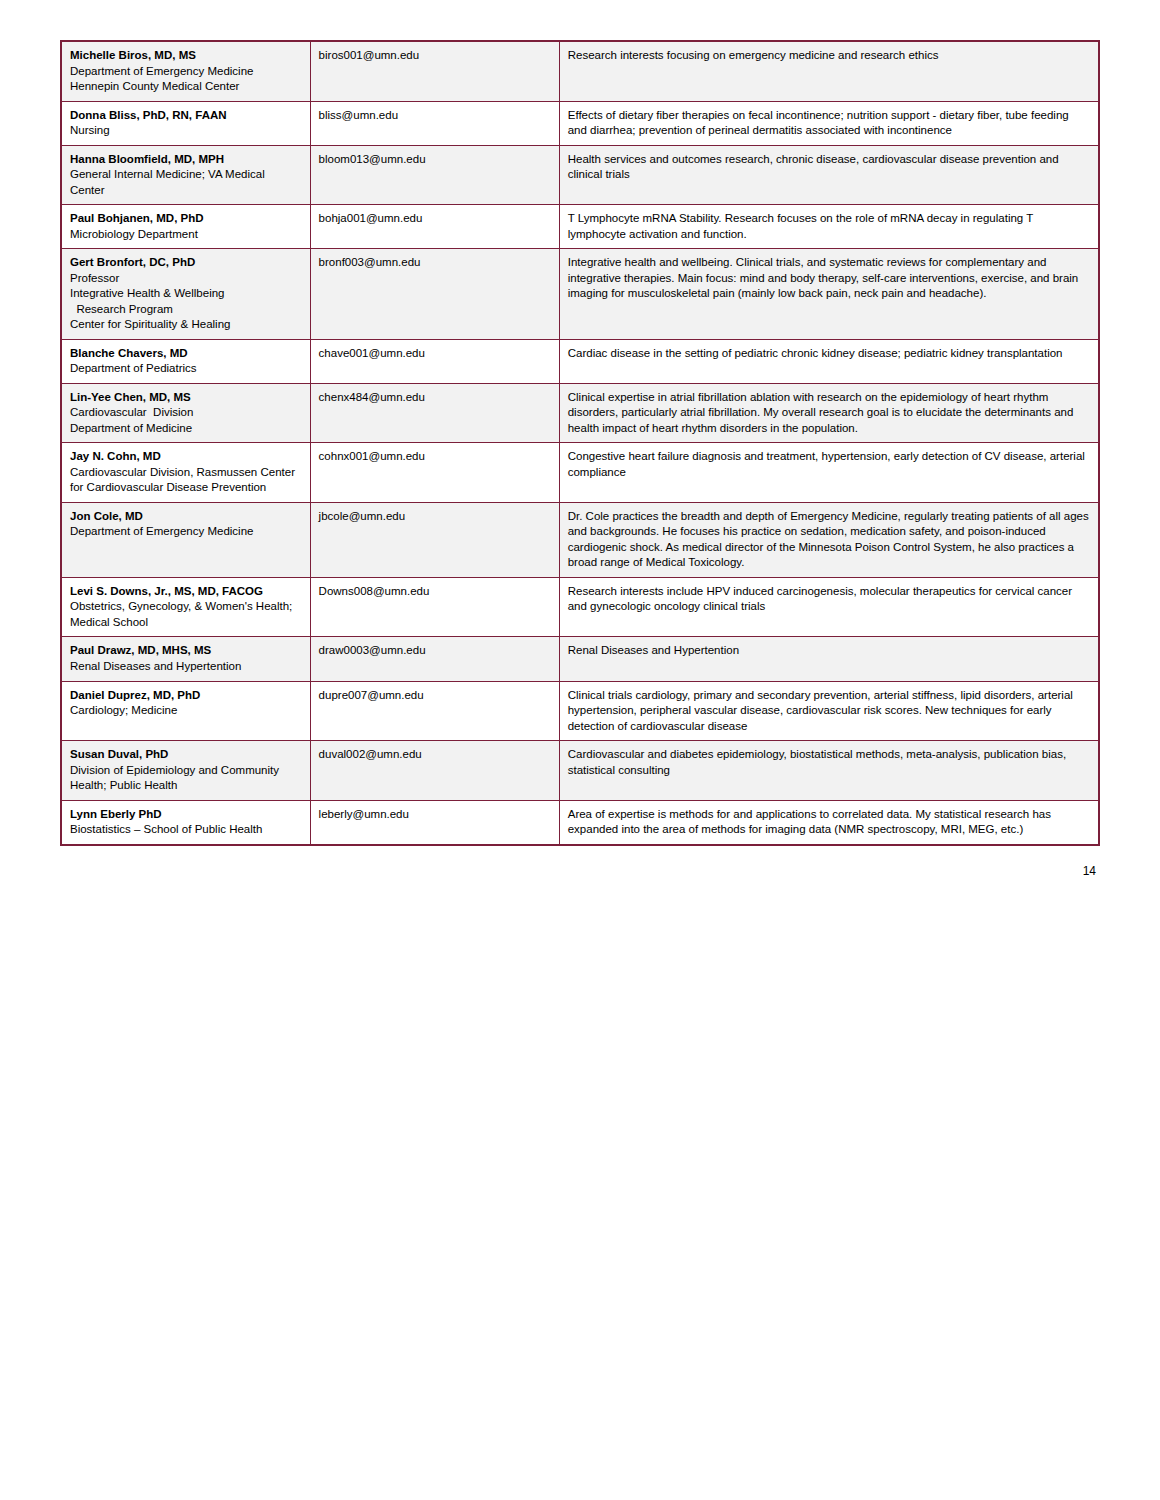| Michelle Biros, MD, MS Department of Emergency Medicine Hennepin County Medical Center | biros001@umn.edu | Research interests focusing on emergency medicine and research ethics |
| Donna Bliss, PhD, RN, FAAN Nursing | bliss@umn.edu | Effects of dietary fiber therapies on fecal incontinence; nutrition support - dietary fiber, tube feeding and diarrhea; prevention of perineal dermatitis associated with incontinence |
| Hanna Bloomfield, MD, MPH General Internal Medicine; VA Medical Center | bloom013@umn.edu | Health services and outcomes research, chronic disease, cardiovascular disease prevention and clinical trials |
| Paul Bohjanen, MD, PhD Microbiology Department | bohja001@umn.edu | T Lymphocyte mRNA Stability. Research focuses on the role of mRNA decay in regulating T lymphocyte activation and function. |
| Gert Bronfort, DC, PhD Professor Integrative Health & Wellbeing Research Program Center for Spirituality & Healing | bronf003@umn.edu | Integrative health and wellbeing. Clinical trials, and systematic reviews for complementary and integrative therapies. Main focus: mind and body therapy, self-care interventions, exercise, and brain imaging for musculoskeletal pain (mainly low back pain, neck pain and headache). |
| Blanche Chavers, MD Department of Pediatrics | chave001@umn.edu | Cardiac disease in the setting of pediatric chronic kidney disease; pediatric kidney transplantation |
| Lin-Yee Chen, MD, MS Cardiovascular Division Department of Medicine | chenx484@umn.edu | Clinical expertise in atrial fibrillation ablation with research on the epidemiology of heart rhythm disorders, particularly atrial fibrillation. My overall research goal is to elucidate the determinants and health impact of heart rhythm disorders in the population. |
| Jay N. Cohn, MD Cardiovascular Division, Rasmussen Center for Cardiovascular Disease Prevention | cohnx001@umn.edu | Congestive heart failure diagnosis and treatment, hypertension, early detection of CV disease, arterial compliance |
| Jon Cole, MD Department of Emergency Medicine | jbcole@umn.edu | Dr. Cole practices the breadth and depth of Emergency Medicine, regularly treating patients of all ages and backgrounds. He focuses his practice on sedation, medication safety, and poison-induced cardiogenic shock. As medical director of the Minnesota Poison Control System, he also practices a broad range of Medical Toxicology. |
| Levi S. Downs, Jr., MS, MD, FACOG Obstetrics, Gynecology, & Women's Health; Medical School | Downs008@umn.edu | Research interests include HPV induced carcinogenesis, molecular therapeutics for cervical cancer and gynecologic oncology clinical trials |
| Paul Drawz, MD, MHS, MS Renal Diseases and Hypertention | draw0003@umn.edu | Renal Diseases and Hypertention |
| Daniel Duprez, MD, PhD Cardiology; Medicine | dupre007@umn.edu | Clinical trials cardiology, primary and secondary prevention, arterial stiffness, lipid disorders, arterial hypertension, peripheral vascular disease, cardiovascular risk scores. New techniques for early detection of cardiovascular disease |
| Susan Duval, PhD Division of Epidemiology and Community Health; Public Health | duval002@umn.edu | Cardiovascular and diabetes epidemiology, biostatistical methods, meta-analysis, publication bias, statistical consulting |
| Lynn Eberly PhD Biostatistics – School of Public Health | leberly@umn.edu | Area of expertise is methods for and applications to correlated data. My statistical research has expanded into the area of methods for imaging data (NMR spectroscopy, MRI, MEG, etc.) |
14